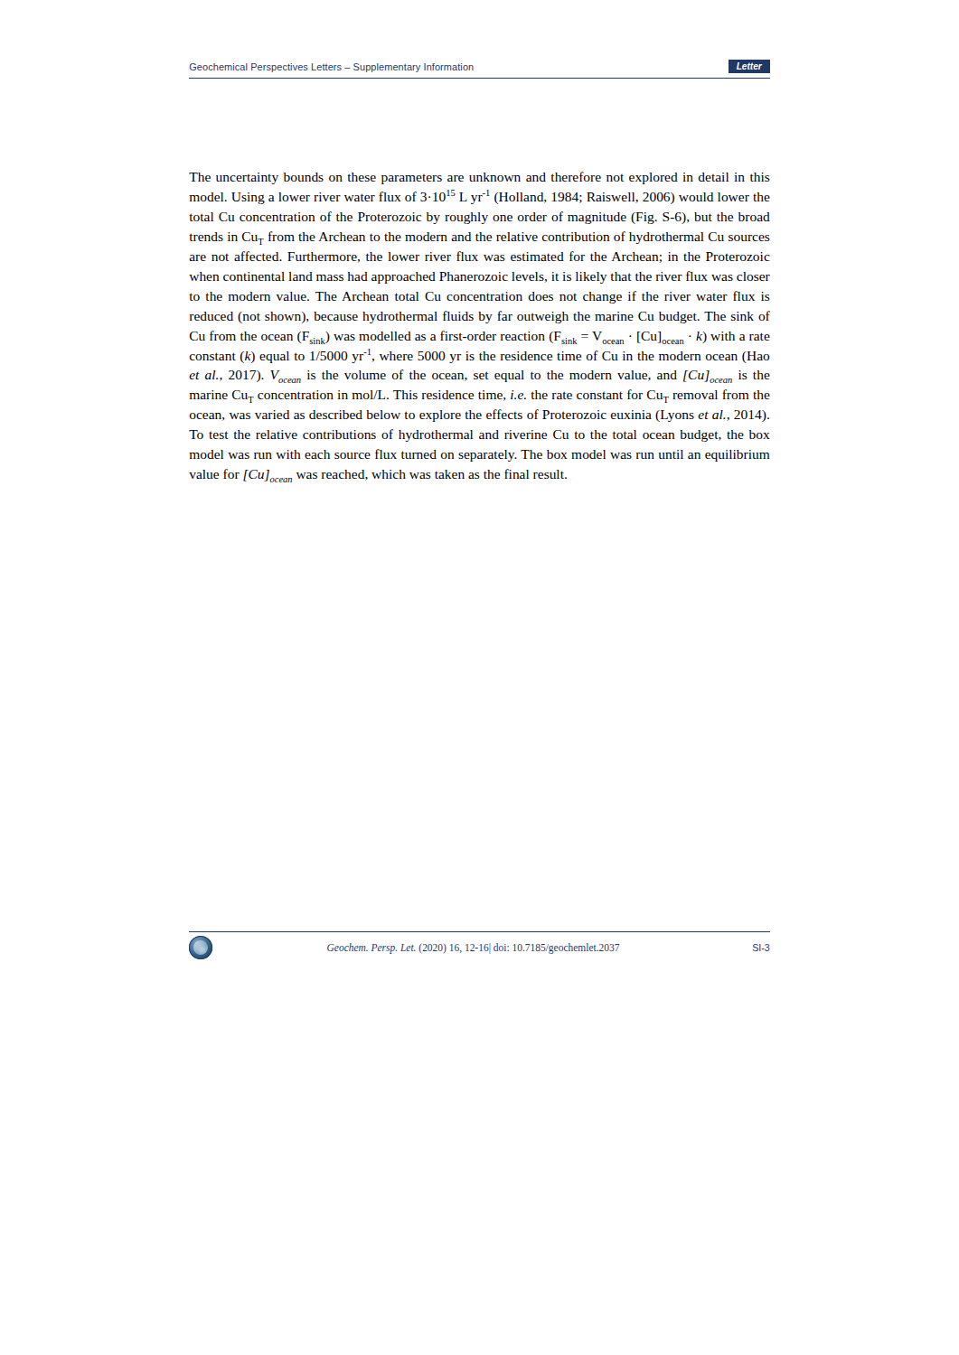Geochemical Perspectives Letters – Supplementary Information
Letter
The uncertainty bounds on these parameters are unknown and therefore not explored in detail in this model. Using a lower river water flux of 3·1015 L yr-1 (Holland, 1984; Raiswell, 2006) would lower the total Cu concentration of the Proterozoic by roughly one order of magnitude (Fig. S-6), but the broad trends in CuT from the Archean to the modern and the relative contribution of hydrothermal Cu sources are not affected. Furthermore, the lower river flux was estimated for the Archean; in the Proterozoic when continental land mass had approached Phanerozoic levels, it is likely that the river flux was closer to the modern value. The Archean total Cu concentration does not change if the river water flux is reduced (not shown), because hydrothermal fluids by far outweigh the marine Cu budget. The sink of Cu from the ocean (Fsink) was modelled as a first-order reaction (Fsink = Vocean · [Cu]ocean · k) with a rate constant (k) equal to 1/5000 yr-1, where 5000 yr is the residence time of Cu in the modern ocean (Hao et al., 2017). Vocean is the volume of the ocean, set equal to the modern value, and [Cu]ocean is the marine CuT concentration in mol/L. This residence time, i.e. the rate constant for CuT removal from the ocean, was varied as described below to explore the effects of Proterozoic euxinia (Lyons et al., 2014). To test the relative contributions of hydrothermal and riverine Cu to the total ocean budget, the box model was run with each source flux turned on separately. The box model was run until an equilibrium value for [Cu]ocean was reached, which was taken as the final result.
Geochem. Persp. Let. (2020) 16, 12-16| doi: 10.7185/geochemlet.2037
SI-3